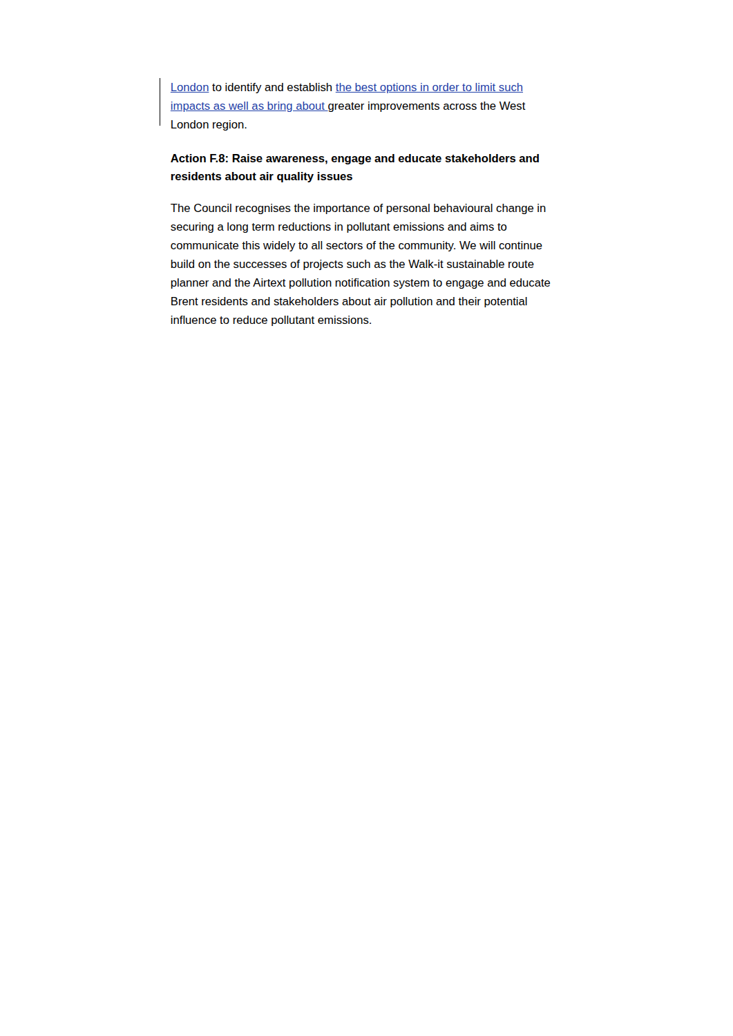London to identify and establish the best options in order to limit such impacts as well as bring about greater improvements across the West London region.
Action F.8: Raise awareness, engage and educate stakeholders and residents about air quality issues
The Council recognises the importance of personal behavioural change in securing a long term reductions in pollutant emissions and aims to communicate this widely to all sectors of the community. We will continue build on the successes of projects such as the Walk-it sustainable route planner and the Airtext pollution notification system to engage and educate Brent residents and stakeholders about air pollution and their potential influence to reduce pollutant emissions.